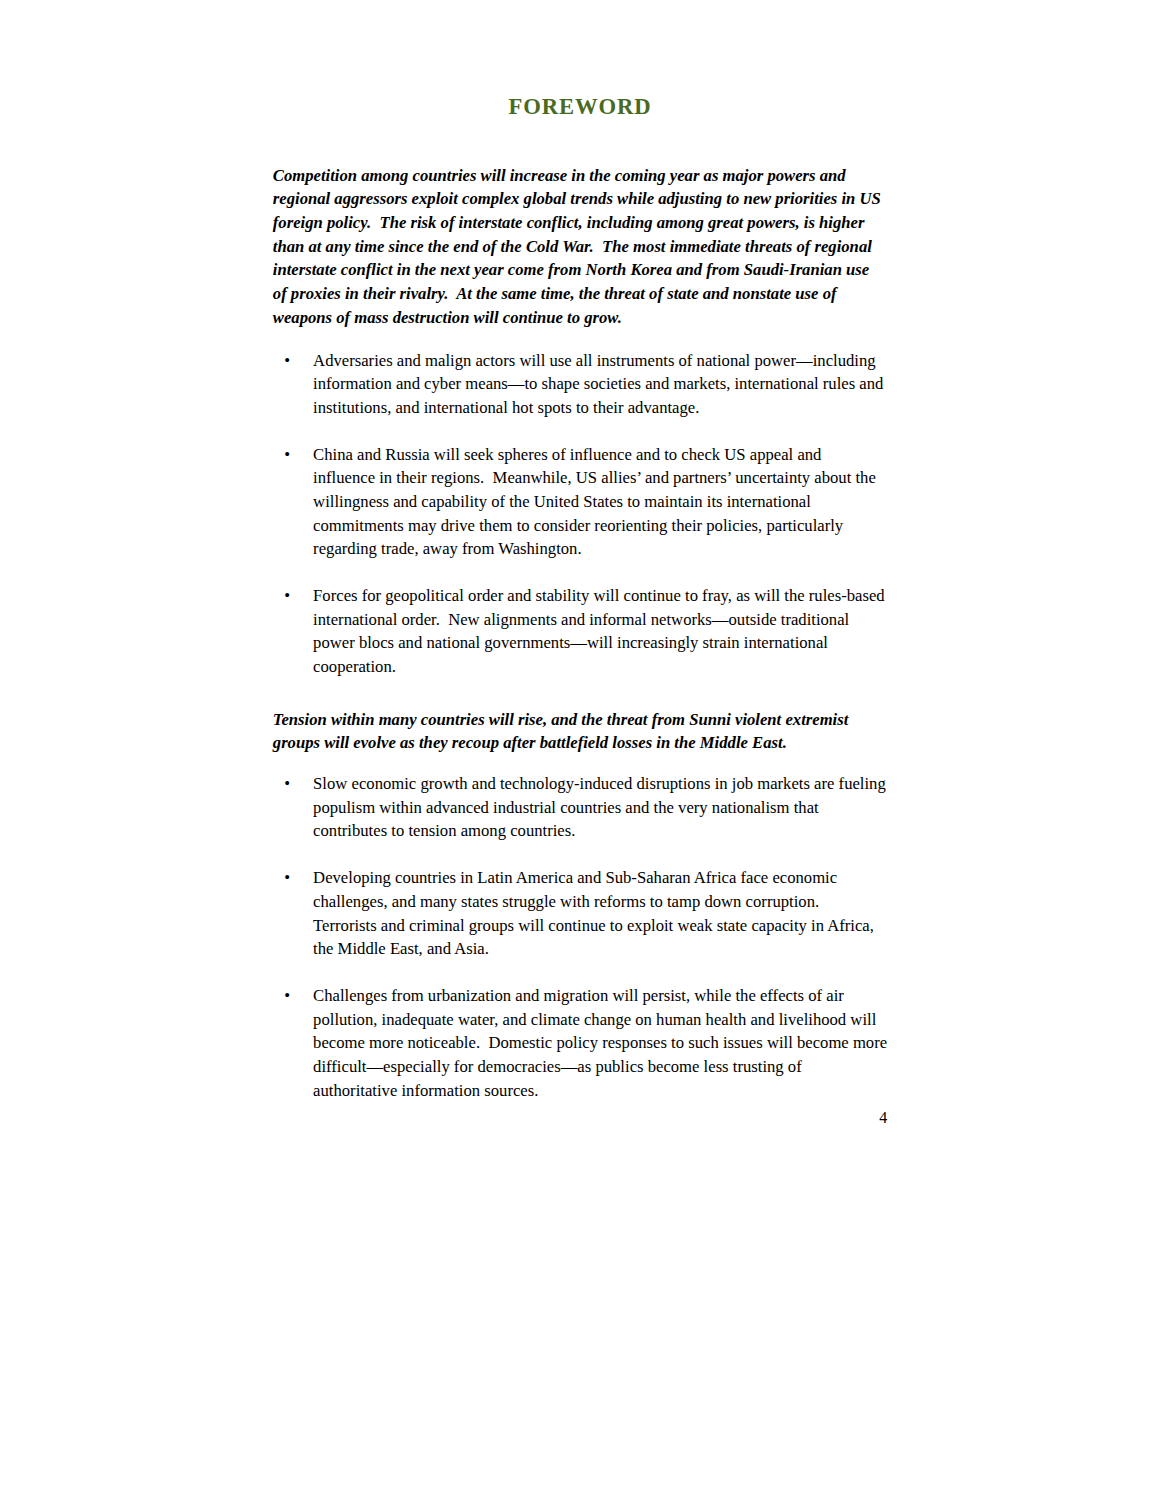FOREWORD
Competition among countries will increase in the coming year as major powers and regional aggressors exploit complex global trends while adjusting to new priorities in US foreign policy. The risk of interstate conflict, including among great powers, is higher than at any time since the end of the Cold War. The most immediate threats of regional interstate conflict in the next year come from North Korea and from Saudi-Iranian use of proxies in their rivalry. At the same time, the threat of state and nonstate use of weapons of mass destruction will continue to grow.
Adversaries and malign actors will use all instruments of national power—including information and cyber means—to shape societies and markets, international rules and institutions, and international hot spots to their advantage.
China and Russia will seek spheres of influence and to check US appeal and influence in their regions. Meanwhile, US allies’ and partners’ uncertainty about the willingness and capability of the United States to maintain its international commitments may drive them to consider reorienting their policies, particularly regarding trade, away from Washington.
Forces for geopolitical order and stability will continue to fray, as will the rules-based international order. New alignments and informal networks—outside traditional power blocs and national governments—will increasingly strain international cooperation.
Tension within many countries will rise, and the threat from Sunni violent extremist groups will evolve as they recoup after battlefield losses in the Middle East.
Slow economic growth and technology-induced disruptions in job markets are fueling populism within advanced industrial countries and the very nationalism that contributes to tension among countries.
Developing countries in Latin America and Sub-Saharan Africa face economic challenges, and many states struggle with reforms to tamp down corruption. Terrorists and criminal groups will continue to exploit weak state capacity in Africa, the Middle East, and Asia.
Challenges from urbanization and migration will persist, while the effects of air pollution, inadequate water, and climate change on human health and livelihood will become more noticeable. Domestic policy responses to such issues will become more difficult—especially for democracies—as publics become less trusting of authoritative information sources.
4